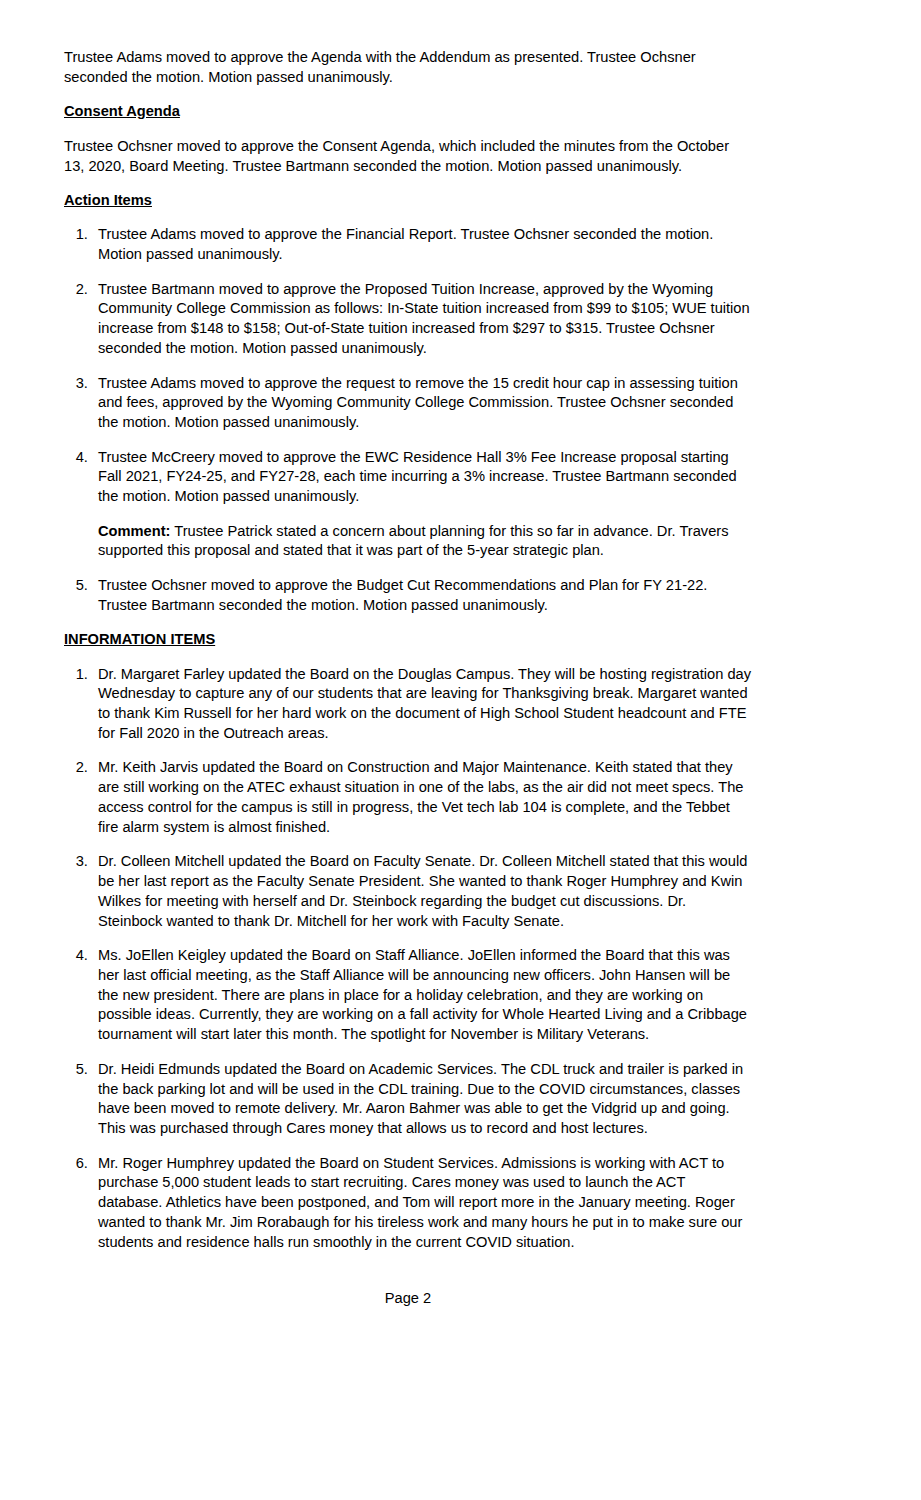Trustee Adams moved to approve the Agenda with the Addendum as presented. Trustee Ochsner seconded the motion. Motion passed unanimously.
Consent Agenda
Trustee Ochsner moved to approve the Consent Agenda, which included the minutes from the October 13, 2020, Board Meeting. Trustee Bartmann seconded the motion. Motion passed unanimously.
Action Items
Trustee Adams moved to approve the Financial Report. Trustee Ochsner seconded the motion. Motion passed unanimously.
Trustee Bartmann moved to approve the Proposed Tuition Increase, approved by the Wyoming Community College Commission as follows: In-State tuition increased from $99 to $105; WUE tuition increase from $148 to $158; Out-of-State tuition increased from $297 to $315. Trustee Ochsner seconded the motion. Motion passed unanimously.
Trustee Adams moved to approve the request to remove the 15 credit hour cap in assessing tuition and fees, approved by the Wyoming Community College Commission. Trustee Ochsner seconded the motion. Motion passed unanimously.
Trustee McCreery moved to approve the EWC Residence Hall 3% Fee Increase proposal starting Fall 2021, FY24-25, and FY27-28, each time incurring a 3% increase. Trustee Bartmann seconded the motion. Motion passed unanimously.
Comment: Trustee Patrick stated a concern about planning for this so far in advance. Dr. Travers supported this proposal and stated that it was part of the 5-year strategic plan.
Trustee Ochsner moved to approve the Budget Cut Recommendations and Plan for FY 21-22. Trustee Bartmann seconded the motion. Motion passed unanimously.
INFORMATION ITEMS
Dr. Margaret Farley updated the Board on the Douglas Campus. They will be hosting registration day Wednesday to capture any of our students that are leaving for Thanksgiving break. Margaret wanted to thank Kim Russell for her hard work on the document of High School Student headcount and FTE for Fall 2020 in the Outreach areas.
Mr. Keith Jarvis updated the Board on Construction and Major Maintenance. Keith stated that they are still working on the ATEC exhaust situation in one of the labs, as the air did not meet specs. The access control for the campus is still in progress, the Vet tech lab 104 is complete, and the Tebbet fire alarm system is almost finished.
Dr. Colleen Mitchell updated the Board on Faculty Senate. Dr. Colleen Mitchell stated that this would be her last report as the Faculty Senate President. She wanted to thank Roger Humphrey and Kwin Wilkes for meeting with herself and Dr. Steinbock regarding the budget cut discussions. Dr. Steinbock wanted to thank Dr. Mitchell for her work with Faculty Senate.
Ms. JoEllen Keigley updated the Board on Staff Alliance. JoEllen informed the Board that this was her last official meeting, as the Staff Alliance will be announcing new officers. John Hansen will be the new president. There are plans in place for a holiday celebration, and they are working on possible ideas. Currently, they are working on a fall activity for Whole Hearted Living and a Cribbage tournament will start later this month. The spotlight for November is Military Veterans.
Dr. Heidi Edmunds updated the Board on Academic Services. The CDL truck and trailer is parked in the back parking lot and will be used in the CDL training. Due to the COVID circumstances, classes have been moved to remote delivery. Mr. Aaron Bahmer was able to get the Vidgrid up and going. This was purchased through Cares money that allows us to record and host lectures.
Mr. Roger Humphrey updated the Board on Student Services. Admissions is working with ACT to purchase 5,000 student leads to start recruiting. Cares money was used to launch the ACT database. Athletics have been postponed, and Tom will report more in the January meeting. Roger wanted to thank Mr. Jim Rorabaugh for his tireless work and many hours he put in to make sure our students and residence halls run smoothly in the current COVID situation.
Page 2